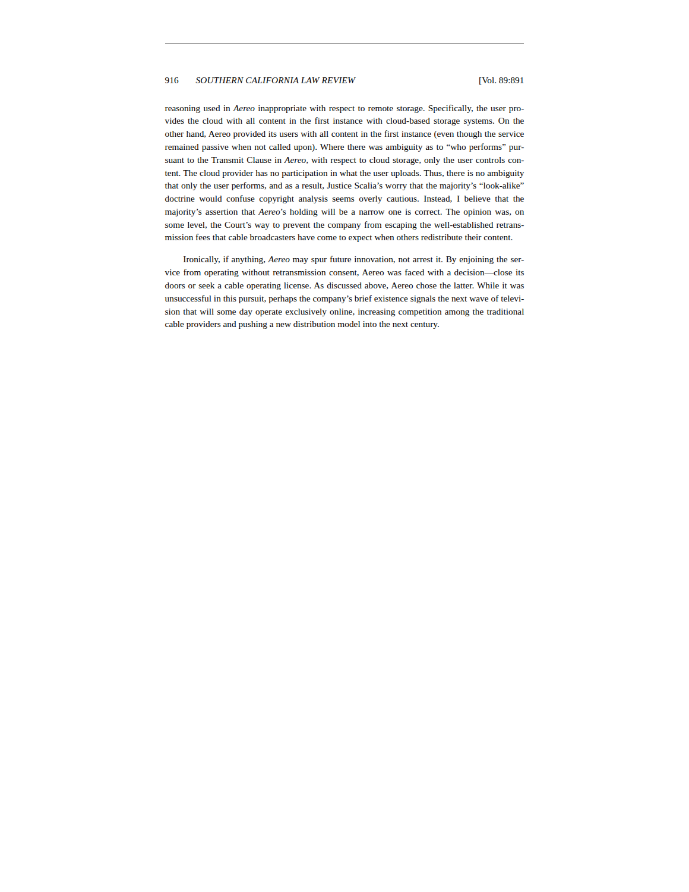916 SOUTHERN CALIFORNIA LAW REVIEW [Vol. 89:891
reasoning used in Aereo inappropriate with respect to remote storage. Specifically, the user provides the cloud with all content in the first instance with cloud-based storage systems. On the other hand, Aereo provided its users with all content in the first instance (even though the service remained passive when not called upon). Where there was ambiguity as to “who performs” pursuant to the Transmit Clause in Aereo, with respect to cloud storage, only the user controls content. The cloud provider has no participation in what the user uploads. Thus, there is no ambiguity that only the user performs, and as a result, Justice Scalia’s worry that the majority’s “look-alike” doctrine would confuse copyright analysis seems overly cautious. Instead, I believe that the majority’s assertion that Aereo’s holding will be a narrow one is correct. The opinion was, on some level, the Court’s way to prevent the company from escaping the well-established retransmission fees that cable broadcasters have come to expect when others redistribute their content.
Ironically, if anything, Aereo may spur future innovation, not arrest it. By enjoining the service from operating without retransmission consent, Aereo was faced with a decision—close its doors or seek a cable operating license. As discussed above, Aereo chose the latter. While it was unsuccessful in this pursuit, perhaps the company’s brief existence signals the next wave of television that will some day operate exclusively online, increasing competition among the traditional cable providers and pushing a new distribution model into the next century.